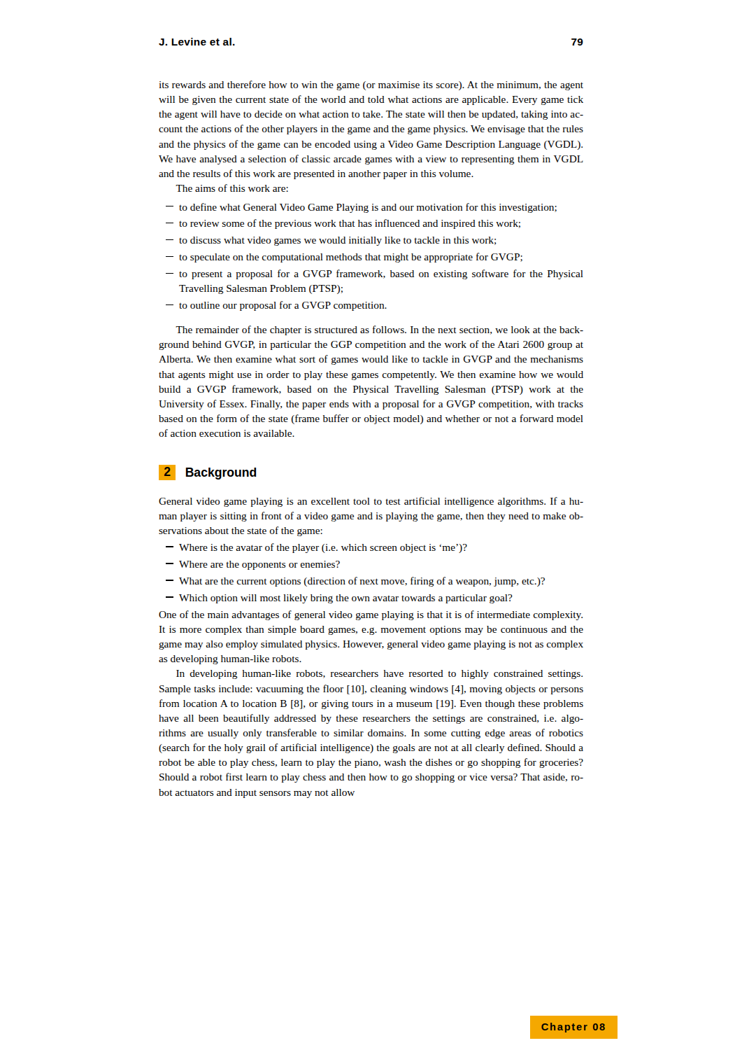J. Levine et al. 79
its rewards and therefore how to win the game (or maximise its score). At the minimum, the agent will be given the current state of the world and told what actions are applicable. Every game tick the agent will have to decide on what action to take. The state will then be updated, taking into account the actions of the other players in the game and the game physics. We envisage that the rules and the physics of the game can be encoded using a Video Game Description Language (VGDL). We have analysed a selection of classic arcade games with a view to representing them in VGDL and the results of this work are presented in another paper in this volume.
The aims of this work are:
to define what General Video Game Playing is and our motivation for this investigation;
to review some of the previous work that has influenced and inspired this work;
to discuss what video games we would initially like to tackle in this work;
to speculate on the computational methods that might be appropriate for GVGP;
to present a proposal for a GVGP framework, based on existing software for the Physical Travelling Salesman Problem (PTSP);
to outline our proposal for a GVGP competition.
The remainder of the chapter is structured as follows. In the next section, we look at the background behind GVGP, in particular the GGP competition and the work of the Atari 2600 group at Alberta. We then examine what sort of games would like to tackle in GVGP and the mechanisms that agents might use in order to play these games competently. We then examine how we would build a GVGP framework, based on the Physical Travelling Salesman (PTSP) work at the University of Essex. Finally, the paper ends with a proposal for a GVGP competition, with tracks based on the form of the state (frame buffer or object model) and whether or not a forward model of action execution is available.
2 Background
General video game playing is an excellent tool to test artificial intelligence algorithms. If a human player is sitting in front of a video game and is playing the game, then they need to make observations about the state of the game:
Where is the avatar of the player (i.e. which screen object is ‘me’)?
Where are the opponents or enemies?
What are the current options (direction of next move, firing of a weapon, jump, etc.)?
Which option will most likely bring the own avatar towards a particular goal?
One of the main advantages of general video game playing is that it is of intermediate complexity. It is more complex than simple board games, e.g. movement options may be continuous and the game may also employ simulated physics. However, general video game playing is not as complex as developing human-like robots.
In developing human-like robots, researchers have resorted to highly constrained settings. Sample tasks include: vacuuming the floor [10], cleaning windows [4], moving objects or persons from location A to location B [8], or giving tours in a museum [19]. Even though these problems have all been beautifully addressed by these researchers the settings are constrained, i.e. algorithms are usually only transferable to similar domains. In some cutting edge areas of robotics (search for the holy grail of artificial intelligence) the goals are not at all clearly defined. Should a robot be able to play chess, learn to play the piano, wash the dishes or go shopping for groceries? Should a robot first learn to play chess and then how to go shopping or vice versa? That aside, robot actuators and input sensors may not allow
Chapter 08